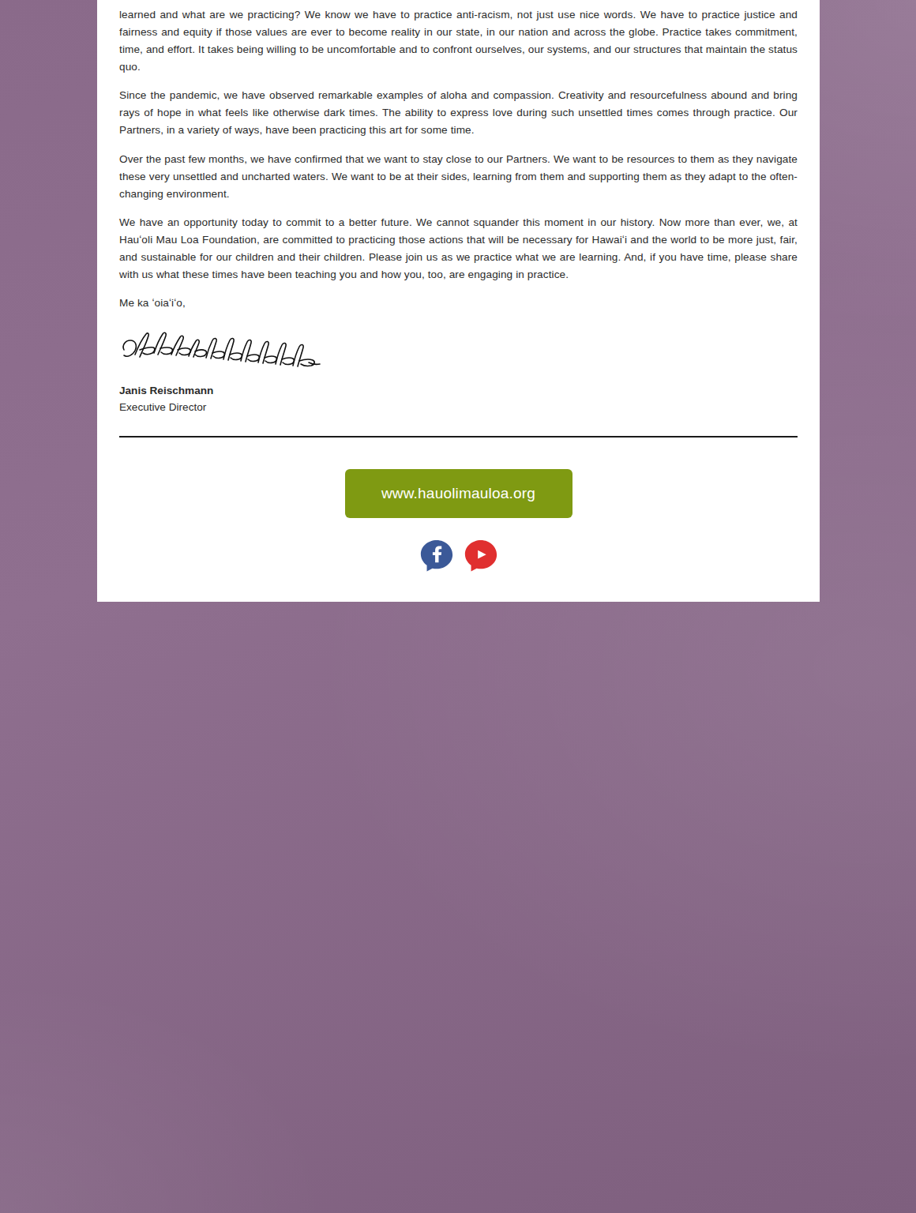learned and what are we practicing? We know we have to practice anti-racism, not just use nice words. We have to practice justice and fairness and equity if those values are ever to become reality in our state, in our nation and across the globe. Practice takes commitment, time, and effort. It takes being willing to be uncomfortable and to confront ourselves, our systems, and our structures that maintain the status quo.
Since the pandemic, we have observed remarkable examples of aloha and compassion. Creativity and resourcefulness abound and bring rays of hope in what feels like otherwise dark times. The ability to express love during such unsettled times comes through practice. Our Partners, in a variety of ways, have been practicing this art for some time.
Over the past few months, we have confirmed that we want to stay close to our Partners. We want to be resources to them as they navigate these very unsettled and uncharted waters. We want to be at their sides, learning from them and supporting them as they adapt to the often-changing environment.
We have an opportunity today to commit to a better future. We cannot squander this moment in our history. Now more than ever, we, at Hauʻoli Mau Loa Foundation, are committed to practicing those actions that will be necessary for Hawaiʻi and the world to be more just, fair, and sustainable for our children and their children. Please join us as we practice what we are learning. And, if you have time, please share with us what these times have been teaching you and how you, too, are engaging in practice.
Me ka ʻoiaʻiʻo,
Janis Reischmann
Executive Director
www.hauolimauloa.org